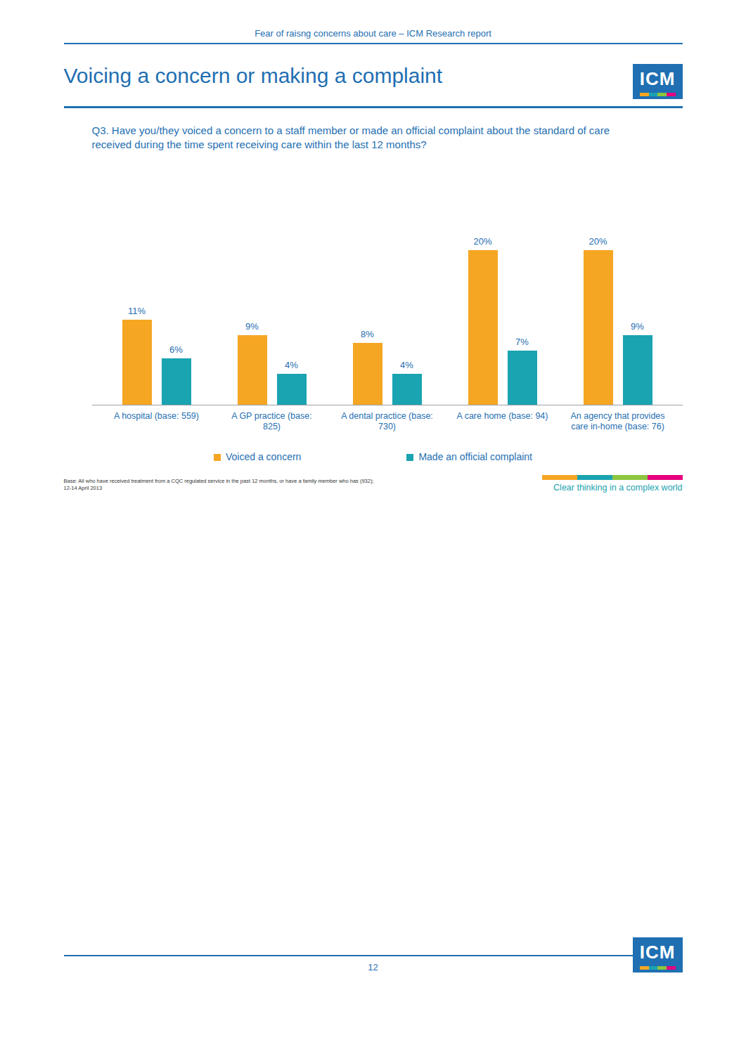Fear of raisng concerns about care – ICM Research report
Voicing a concern or making a complaint
ICM
Q3. Have you/they voiced a concern to a staff member or made an official complaint about the standard of care received during the time spent receiving care within the last 12 months?
11%
6%
9%
4%
8%
4%
20%
7%
20%
9%
A hospital (base: 559)
A GP practice (base:
825)
A dental practice (base:
730)
A care home (base: 94)
An agency that provides
care in-home (base: 76)
Voiced a concern
Made an official complaint
Base: All who have received treatment from a CQC regulated service in the past 12 months, or have a family member who has (932);
12-14 April 2013
Clear thinking in a complex world
12
ICM